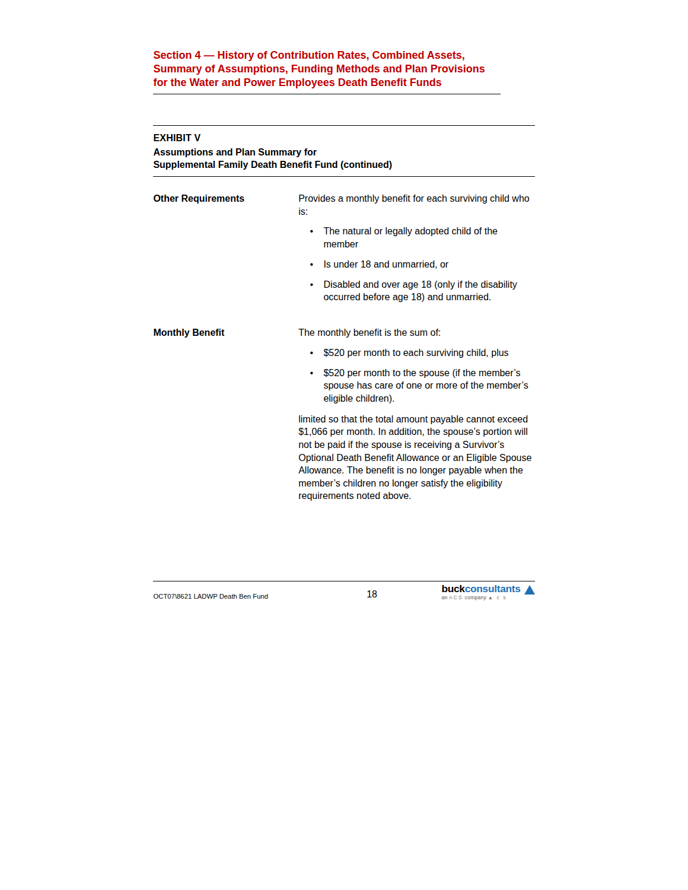Section 4 — History of Contribution Rates, Combined Assets, Summary of Assumptions, Funding Methods and Plan Provisions for the Water and Power Employees Death Benefit Funds
EXHIBIT V
Assumptions and Plan Summary for
Supplemental Family Death Benefit Fund (continued)
| Other Requirements | Provides a monthly benefit for each surviving child who is: The natural or legally adopted child of the member Is under 18 and unmarried, or Disabled and over age 18 (only if the disability occurred before age 18) and unmarried. |
| Monthly Benefit | The monthly benefit is the sum of: $520 per month to each surviving child, plus $520 per month to the spouse (if the member’s spouse has care of one or more of the member’s eligible children). limited so that the total amount payable cannot exceed $1,066 per month. In addition, the spouse’s portion will not be paid if the spouse is receiving a Survivor’s Optional Death Benefit Allowance or an Eligible Spouse Allowance. The benefit is no longer payable when the member’s children no longer satisfy the eligibility requirements noted above. |
OCT07\8621 LADWP Death Ben Fund
18
buck consultants
an ACS company ▲ c s